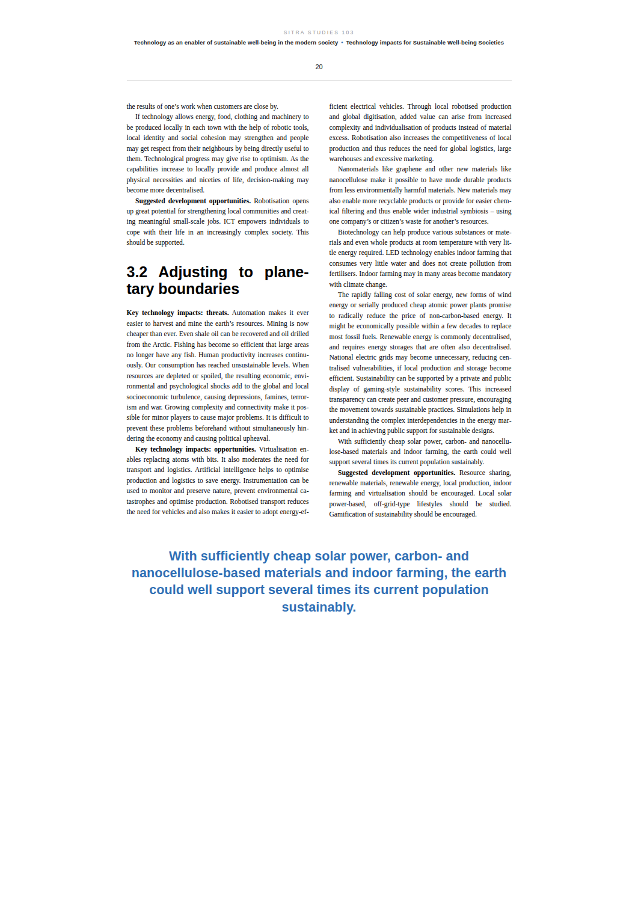Sitra studies 103
Technology as an enabler of sustainable well-being in the modern society • Technology impacts for Sustainable Well-being Societies
20
the results of one’s work when customers are close by.
If technology allows energy, food, clothing and machinery to be produced locally in each town with the help of robotic tools, local identity and social cohesion may strengthen and people may get respect from their neighbours by being directly useful to them. Technological progress may give rise to optimism. As the capabilities increase to locally provide and produce almost all physical necessities and niceties of life, decision-making may become more decentralised.
Suggested development opportunities. Robotisation opens up great potential for strengthening local communities and creating meaningful small-scale jobs. ICT empowers individuals to cope with their life in an increasingly complex society. This should be supported.
3.2 Adjusting to planetary boundaries
Key technology impacts: threats. Automation makes it ever easier to harvest and mine the earth’s resources. Mining is now cheaper than ever. Even shale oil can be recovered and oil drilled from the Arctic. Fishing has become so efficient that large areas no longer have any fish. Human productivity increases continuously. Our consumption has reached unsustainable levels. When resources are depleted or spoiled, the resulting economic, environmental and psychological shocks add to the global and local socioeconomic turbulence, causing depressions, famines, terrorism and war. Growing complexity and connectivity make it possible for minor players to cause major problems. It is difficult to prevent these problems beforehand without simultaneously hindering the economy and causing political upheaval.
Key technology impacts: opportunities. Virtualisation enables replacing atoms with bits. It also moderates the need for transport and logistics. Artificial intelligence helps to optimise production and logistics to save energy. Instrumentation can be used to monitor and preserve nature, prevent environmental catastrophes and optimise production. Robotised transport reduces the need for vehicles and also makes it easier to adopt energy-efficient electrical vehicles. Through local robotised production and global digitisation, added value can arise from increased complexity and individualisation of products instead of material excess. Robotisation also increases the competitiveness of local production and thus reduces the need for global logistics, large warehouses and excessive marketing.
Nanomaterials like graphene and other new materials like nanocellulose make it possible to have mode durable products from less environmentally harmful materials. New materials may also enable more recyclable products or provide for easier chemical filtering and thus enable wider industrial symbiosis – using one company’s or citizen’s waste for another’s resources.
Biotechnology can help produce various substances or materials and even whole products at room temperature with very little energy required. LED technology enables indoor farming that consumes very little water and does not create pollution from fertilisers. Indoor farming may in many areas become mandatory with climate change.
The rapidly falling cost of solar energy, new forms of wind energy or serially produced cheap atomic power plants promise to radically reduce the price of non-carbon-based energy. It might be economically possible within a few decades to replace most fossil fuels. Renewable energy is commonly decentralised, and requires energy storages that are often also decentralised. National electric grids may become unnecessary, reducing centralised vulnerabilities, if local production and storage become efficient. Sustainability can be supported by a private and public display of gaming-style sustainability scores. This increased transparency can create peer and customer pressure, encouraging the movement towards sustainable practices. Simulations help in understanding the complex interdependencies in the energy market and in achieving public support for sustainable designs.
With sufficiently cheap solar power, carbon- and nanocellulose-based materials and indoor farming, the earth could well support several times its current population sustainably.
Suggested development opportunities. Resource sharing, renewable materials, renewable energy, local production, indoor farming and virtualisation should be encouraged. Local solar power-based, off-grid-type lifestyles should be studied. Gamification of sustainability should be encouraged.
With sufficiently cheap solar power, carbon- and nanocellulose-based materials and indoor farming, the earth could well support several times its current population sustainably.